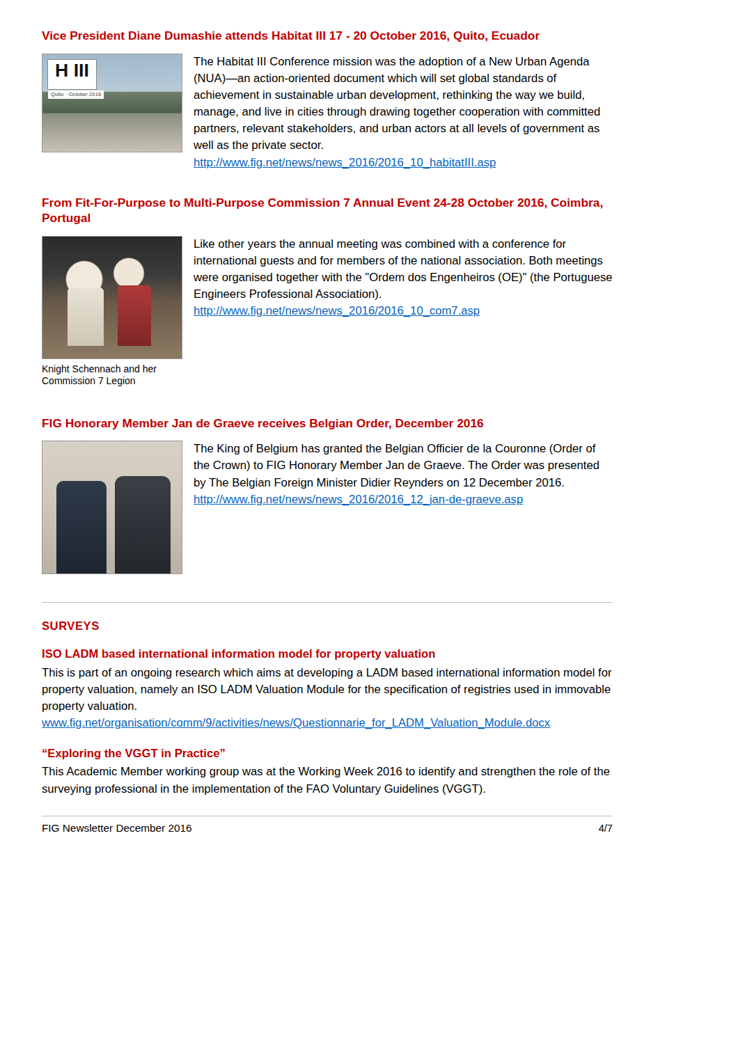Vice President Diane Dumashie attends Habitat III 17 - 20 October 2016, Quito, Ecuador
The Habitat III Conference mission was the adoption of a New Urban Agenda (NUA)—an action-oriented document which will set global standards of achievement in sustainable urban development, rethinking the way we build, manage, and live in cities through drawing together cooperation with committed partners, relevant stakeholders, and urban actors at all levels of government as well as the private sector.
http://www.fig.net/news/news_2016/2016_10_habitatIII.asp
From Fit-For-Purpose to Multi-Purpose Commission 7 Annual Event 24-28 October 2016, Coimbra, Portugal
Knight Schennach and her Commission 7 Legion
Like other years the annual meeting was combined with a conference for international guests and for members of the national association. Both meetings were organised together with the "Ordem dos Engenheiros (OE)" (the Portuguese Engineers Professional Association).
http://www.fig.net/news/news_2016/2016_10_com7.asp
FIG Honorary Member Jan de Graeve receives Belgian Order, December 2016
The King of Belgium has granted the Belgian Officier de la Couronne (Order of the Crown) to FIG Honorary Member Jan de Graeve. The Order was presented by The Belgian Foreign Minister Didier Reynders on 12 December 2016.
http://www.fig.net/news/news_2016/2016_12_jan-de-graeve.asp
SURVEYS
ISO LADM based international information model for property valuation
This is part of an ongoing research which aims at developing a LADM based international information model for property valuation, namely an ISO LADM Valuation Module for the specification of registries used in immovable property valuation.
www.fig.net/organisation/comm/9/activities/news/Questionnarie_for_LADM_Valuation_Module.docx
“Exploring the VGGT in Practice”
This Academic Member working group was at the Working Week 2016 to identify and strengthen the role of the surveying professional in the implementation of the FAO Voluntary Guidelines (VGGT).
FIG Newsletter December 2016 4/7